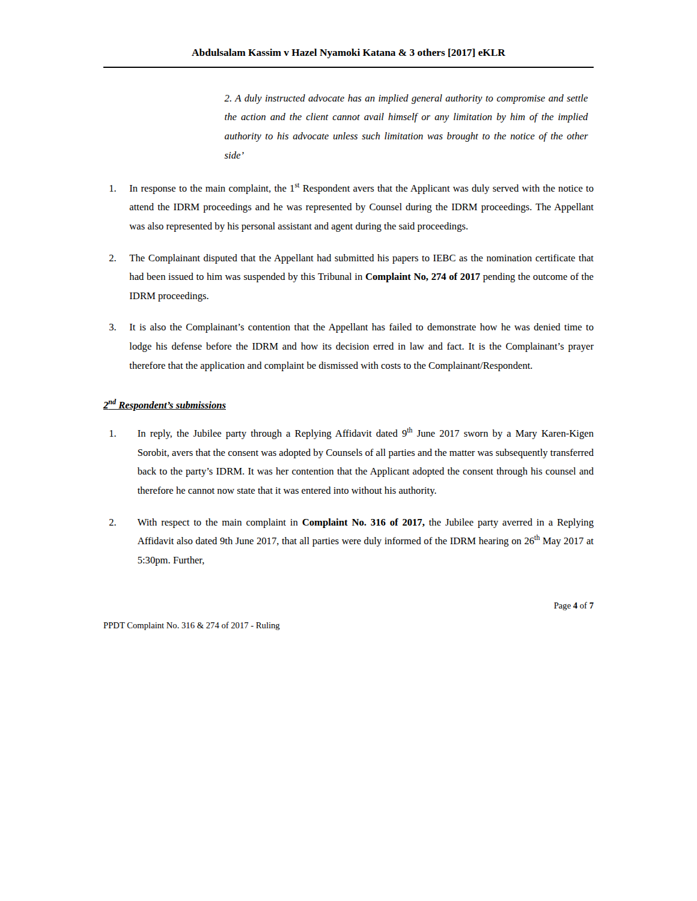Abdulsalam Kassim v Hazel Nyamoki Katana & 3 others [2017] eKLR
2. A duly instructed advocate has an implied general authority to compromise and settle the action and the client cannot avail himself or any limitation by him of the implied authority to his advocate unless such limitation was brought to the notice of the other side’
In response to the main complaint, the 1st Respondent avers that the Applicant was duly served with the notice to attend the IDRM proceedings and he was represented by Counsel during the IDRM proceedings. The Appellant was also represented by his personal assistant and agent during the said proceedings.
The Complainant disputed that the Appellant had submitted his papers to IEBC as the nomination certificate that had been issued to him was suspended by this Tribunal in Complaint No, 274 of 2017 pending the outcome of the IDRM proceedings.
It is also the Complainant’s contention that the Appellant has failed to demonstrate how he was denied time to lodge his defense before the IDRM and how its decision erred in law and fact. It is the Complainant’s prayer therefore that the application and complaint be dismissed with costs to the Complainant/Respondent.
2nd Respondent’s submissions
In reply, the Jubilee party through a Replying Affidavit dated 9th June 2017 sworn by a Mary Karen-Kigen Sorobit, avers that the consent was adopted by Counsels of all parties and the matter was subsequently transferred back to the party’s IDRM. It was her contention that the Applicant adopted the consent through his counsel and therefore he cannot now state that it was entered into without his authority.
With respect to the main complaint in Complaint No. 316 of 2017, the Jubilee party averred in a Replying Affidavit also dated 9th June 2017, that all parties were duly informed of the IDRM hearing on 26th May 2017 at 5:30pm. Further,
Page 4 of 7 PPDT Complaint No. 316 & 274 of 2017 - Ruling